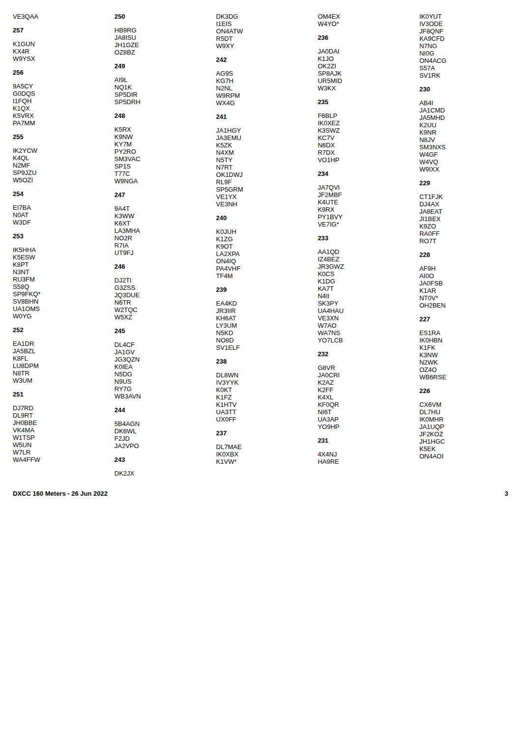VE3QAA
257
K1GUN
KX4R
W9YSX
256
9A5CY
G0DQS
I1FQH
K1QX
K5VRX
PA7MM
255
IK2YCW
K4QL
N2MF
SP9JZU
W5OZI
254
EI7BA
N0AT
W3DF
253
IK5HHA
K5ESW
K8PT
N3NT
RU3FM
S58Q
SP9FKQ*
SV8BHN
UA1OMS
W0YG
252
EA1DR
JA5BZL
K8FL
LU8DPM
N8TR
W3UM
251
DJ7RD
DL9RT
JH0BBE
VK4MA
W1TSP
W5UN
W7LR
WA4FFW
250
HB9RG
JA8ISU
JH1GZE
OZ8BZ
249
AI9L
NQ1K
SP5DIR
SP5DRH
248
K5RX
K9NW
KY7M
PY2RO
SM3VAC
SP1S
T77C
W9NGA
247
9A4T
K3WW
K6XT
LA3MHA
NO2R
R7IA
UT9FJ
246
DJ2TI
G3ZSS
JQ3DUE
N6TR
W2TQC
W5XZ
245
DL4CF
JA1GV
JG3QZN
K0IEA
N5DG
N9US
RY7G
WB3AVN
244
5B4AGN
DK6WL
F2JD
JA2VPO
243
DK2JX
DK3DG
I1EIS
ON4ATW
R5DT
W9XY
242
AG9S
KG7H
N2NL
W9RPM
WX4G
241
JA1HGY
JA3EMU
K5ZK
N4XM
N5TY
N7RT
OK1DWJ
RL9F
SP5GRM
VE1YX
VE3NH
240
K0JUH
K1ZG
K9OT
LA2XPA
ON4IQ
PA4VHF
TF4M
239
EA4KD
JR3IIR
KH6AT
LY3UM
N5KD
NO8D
SV1ELF
238
DL8WN
IV3YYK
K0KT
K1FZ
K1HTV
UA3TT
UX0FF
237
DL7MAE
IK0XBX
K1VW*
OM4EX
W4YO*
236
JA0DAI
K1JO
OK2ZI
SP8AJK
UR5MID
W3KX
235
F6BLP
IK0XEZ
K3SWZ
KC7V
N6DX
R7DX
VO1HP
234
JA7QVI
JF2MBF
K4UTE
K9RX
PY1BVY
VE7IG*
233
AA1QD
IZ4BEZ
JR3GWZ
K0CS
K1DG
KA7T
N4II
SK3PY
UA4HAU
VE3XN
W7AO
WA7NS
YO7LCB
232
G8VR
JA0CRI
K2AZ
K2FF
K4XL
KF0QR
NI6T
UA3AP
YO9HP
231
4X4NJ
HA9RE
IK0YUT
IV3ODE
JF8QNF
KA9CFD
N7NG
NI0G
ON4ACG
S57A
SV1RK
230
AB4I
JA1CMD
JA5MHD
K2UU
K9NR
N8JV
SM3NXS
W4GF
W4VQ
W9IXX
229
CT1FJK
DJ4AX
JA8EAT
JI1BEX
K9ZO
RA0FF
RO7T
228
AF9H
AI0O
JA0FSB
K1AR
NT0V*
OH2BEN
227
ES1RA
IK0HBN
K1FK
K3NW
N2WK
OZ4O
WB6RSE
226
CX6VM
DL7HU
IK0MHR
JA1UQP
JF2KOZ
JH1HGC
K5EK
ON4AOI
DXCC 160 Meters - 26 Jun 2022 3